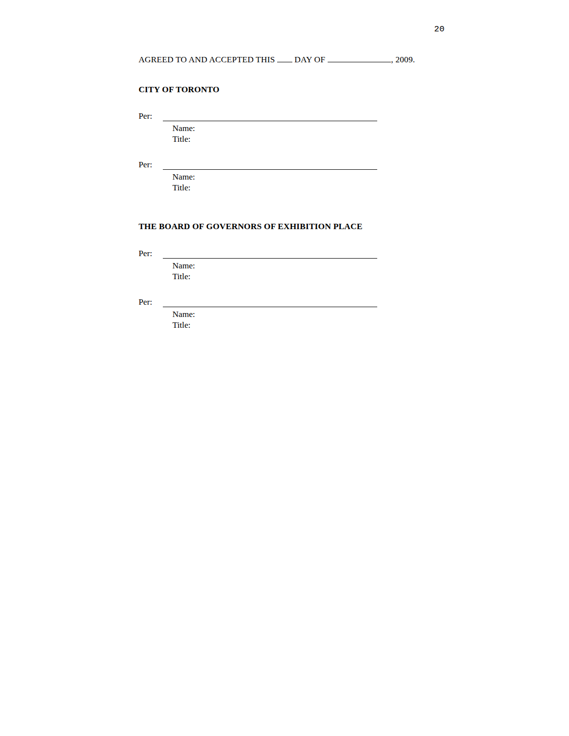20
AGREED TO AND ACCEPTED THIS DAY OF , 2009.
CITY OF TORONTO
Per:
Name:
Title:
Per:
Name:
Title:
THE BOARD OF GOVERNORS OF EXHIBITION PLACE
Per:
Name:
Title:
Per:
Name:
Title: